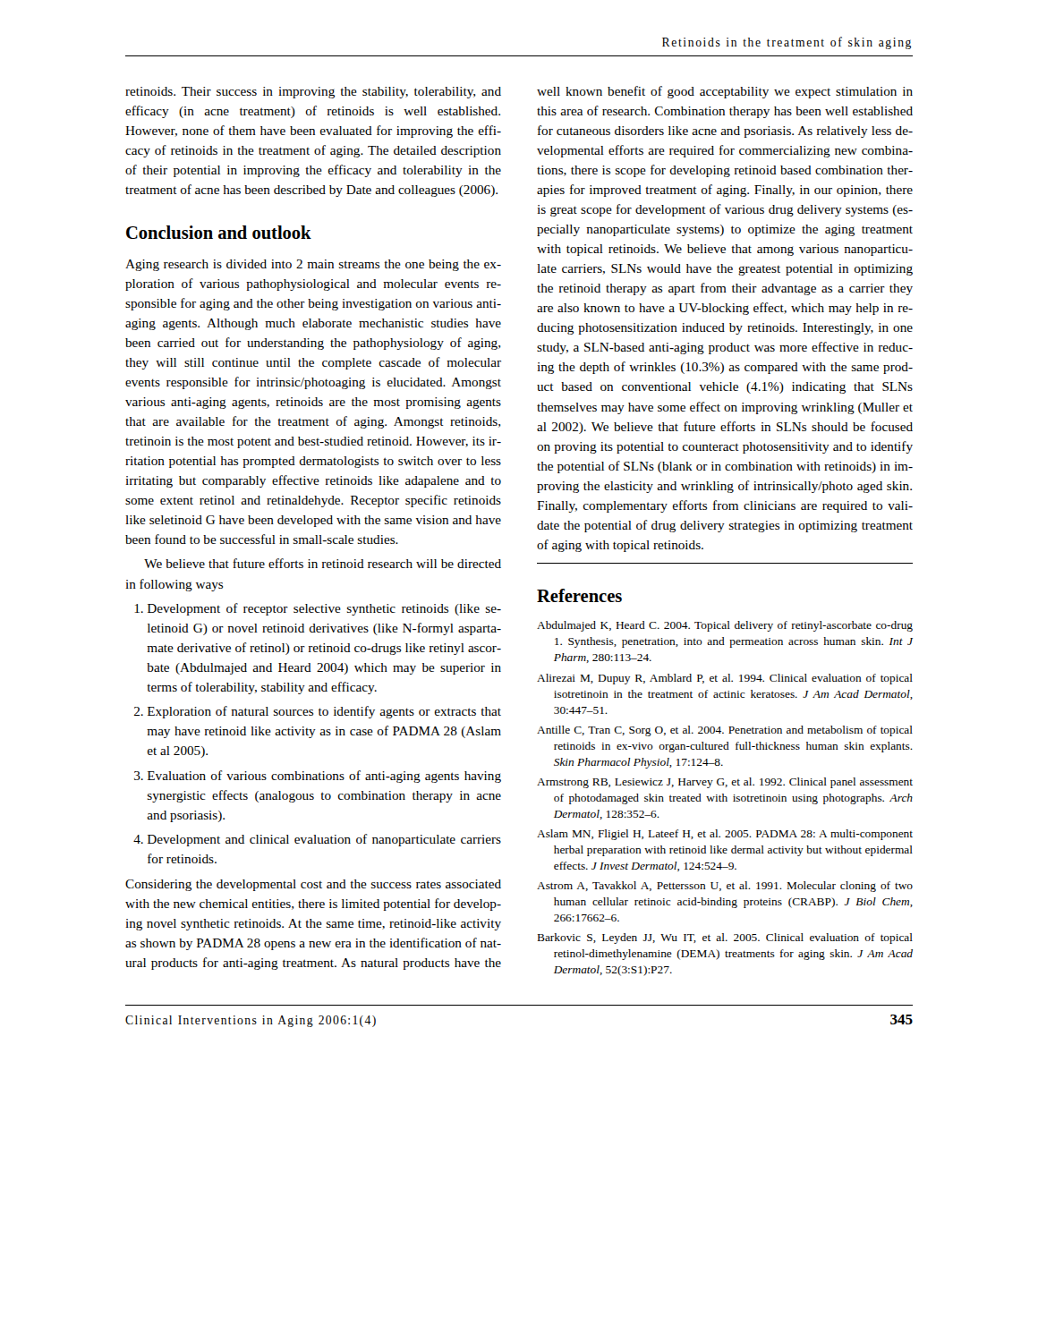Retinoids in the treatment of skin aging
retinoids. Their success in improving the stability, tolerability, and efficacy (in acne treatment) of retinoids is well established. However, none of them have been evaluated for improving the efficacy of retinoids in the treatment of aging. The detailed description of their potential in improving the efficacy and tolerability in the treatment of acne has been described by Date and colleagues (2006).
Conclusion and outlook
Aging research is divided into 2 main streams the one being the exploration of various pathophysiological and molecular events responsible for aging and the other being investigation on various anti-aging agents. Although much elaborate mechanistic studies have been carried out for understanding the pathophysiology of aging, they will still continue until the complete cascade of molecular events responsible for intrinsic/photoaging is elucidated. Amongst various anti-aging agents, retinoids are the most promising agents that are available for the treatment of aging. Amongst retinoids, tretinoin is the most potent and best-studied retinoid. However, its irritation potential has prompted dermatologists to switch over to less irritating but comparably effective retinoids like adapalene and to some extent retinol and retinaldehyde. Receptor specific retinoids like seletinoid G have been developed with the same vision and have been found to be successful in small-scale studies.
We believe that future efforts in retinoid research will be directed in following ways
Development of receptor selective synthetic retinoids (like seletinoid G) or novel retinoid derivatives (like N-formyl aspartamate derivative of retinol) or retinoid co-drugs like retinyl ascorbate (Abdulmajed and Heard 2004) which may be superior in terms of tolerability, stability and efficacy.
Exploration of natural sources to identify agents or extracts that may have retinoid like activity as in case of PADMA 28 (Aslam et al 2005).
Evaluation of various combinations of anti-aging agents having synergistic effects (analogous to combination therapy in acne and psoriasis).
Development and clinical evaluation of nanoparticulate carriers for retinoids.
Considering the developmental cost and the success rates associated with the new chemical entities, there is limited potential for developing novel synthetic retinoids. At the same time, retinoid-like activity as shown by PADMA 28 opens a new era in the identification of natural products for anti-aging treatment. As natural products have the well known benefit of good acceptability we expect stimulation in this area of research. Combination therapy has been well established for cutaneous disorders like acne and psoriasis. As relatively less developmental efforts are required for commercializing new combinations, there is scope for developing retinoid based combination therapies for improved treatment of aging. Finally, in our opinion, there is great scope for development of various drug delivery systems (especially nanoparticulate systems) to optimize the aging treatment with topical retinoids. We believe that among various nanoparticulate carriers, SLNs would have the greatest potential in optimizing the retinoid therapy as apart from their advantage as a carrier they are also known to have a UV-blocking effect, which may help in reducing photosensitization induced by retinoids. Interestingly, in one study, a SLN-based anti-aging product was more effective in reducing the depth of wrinkles (10.3%) as compared with the same product based on conventional vehicle (4.1%) indicating that SLNs themselves may have some effect on improving wrinkling (Muller et al 2002). We believe that future efforts in SLNs should be focused on proving its potential to counteract photosensitivity and to identify the potential of SLNs (blank or in combination with retinoids) in improving the elasticity and wrinkling of intrinsically/photo aged skin. Finally, complementary efforts from clinicians are required to validate the potential of drug delivery strategies in optimizing treatment of aging with topical retinoids.
References
Abdulmajed K, Heard C. 2004. Topical delivery of retinyl-ascorbate co-drug 1. Synthesis, penetration, into and permeation across human skin. Int J Pharm, 280:113–24.
Alirezai M, Dupuy R, Amblard P, et al. 1994. Clinical evaluation of topical isotretinoin in the treatment of actinic keratoses. J Am Acad Dermatol, 30:447–51.
Antille C, Tran C, Sorg O, et al. 2004. Penetration and metabolism of topical retinoids in ex-vivo organ-cultured full-thickness human skin explants. Skin Pharmacol Physiol, 17:124–8.
Armstrong RB, Lesiewicz J, Harvey G, et al. 1992. Clinical panel assessment of photodamaged skin treated with isotretinoin using photographs. Arch Dermatol, 128:352–6.
Aslam MN, Fligiel H, Lateef H, et al. 2005. PADMA 28: A multi-component herbal preparation with retinoid like dermal activity but without epidermal effects. J Invest Dermatol, 124:524–9.
Astrom A, Tavakkol A, Pettersson U, et al. 1991. Molecular cloning of two human cellular retinoic acid-binding proteins (CRABP). J Biol Chem, 266:17662–6.
Barkovic S, Leyden JJ, Wu IT, et al. 2005. Clinical evaluation of topical retinol-dimethylenamine (DEMA) treatments for aging skin. J Am Acad Dermatol, 52(3:S1):P27.
Clinical Interventions in Aging 2006:1(4) 345